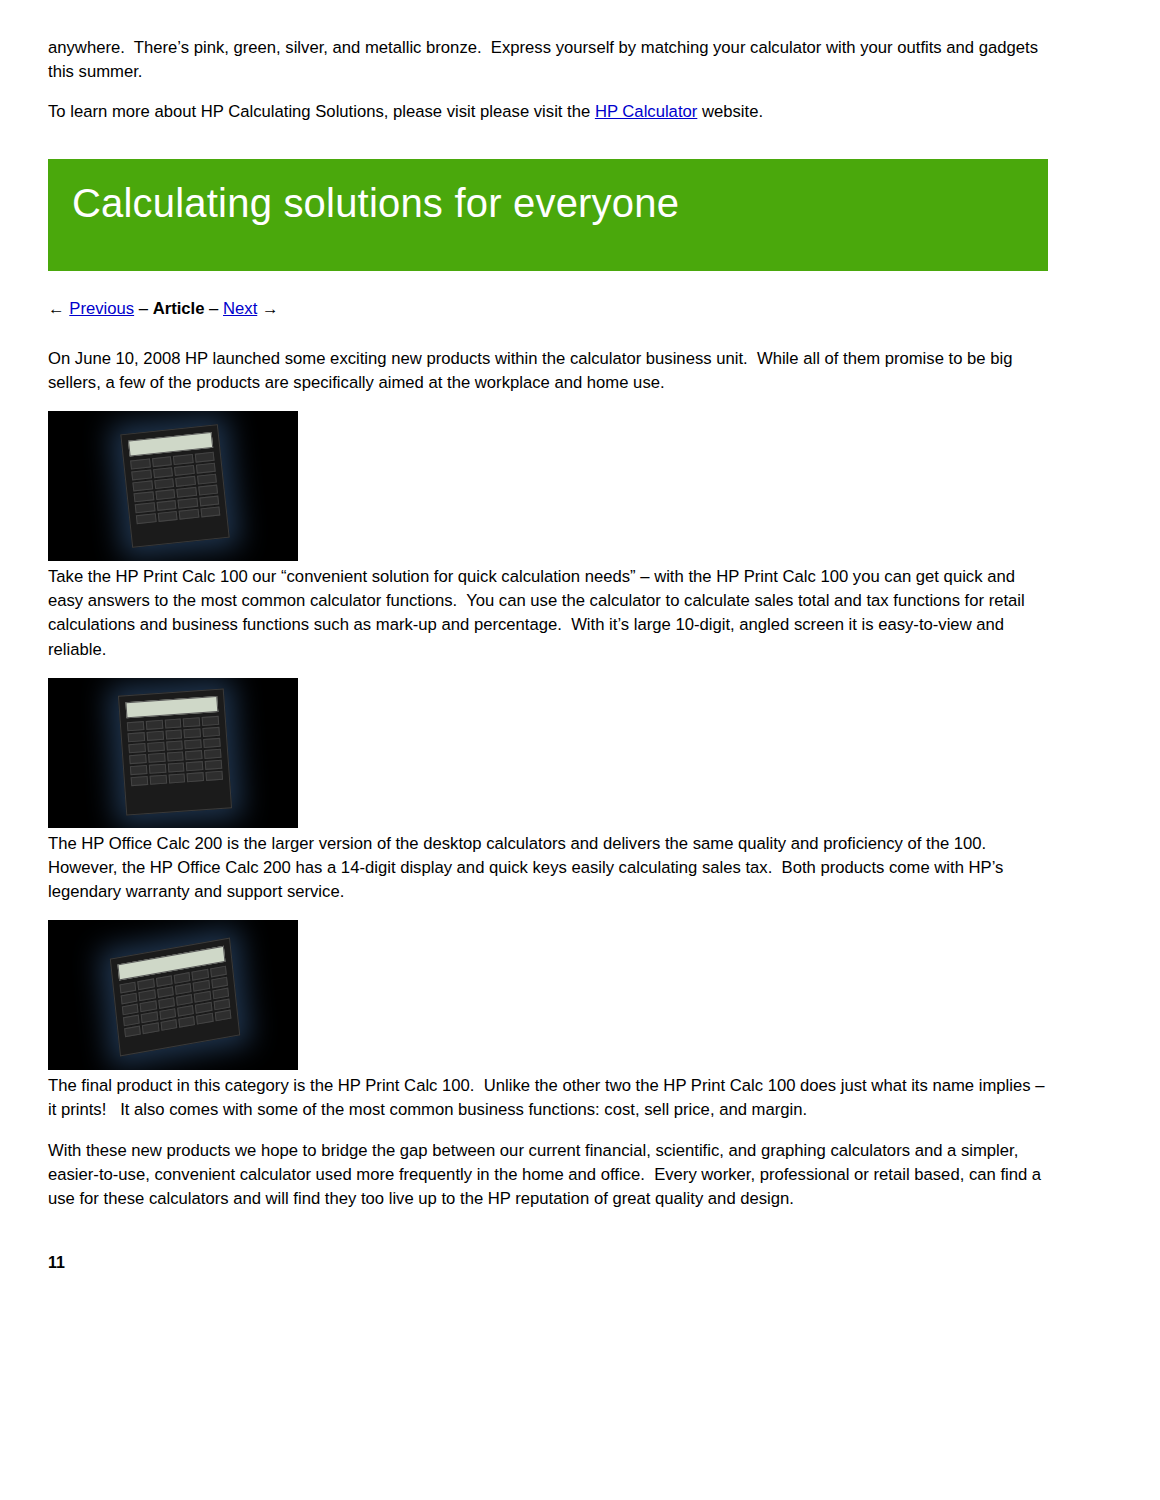anywhere. There’s pink, green, silver, and metallic bronze. Express yourself by matching your calculator with your outfits and gadgets this summer.
To learn more about HP Calculating Solutions, please visit please visit the HP Calculator website.
Calculating solutions for everyone
← Previous – Article – Next →
On June 10, 2008 HP launched some exciting new products within the calculator business unit. While all of them promise to be big sellers, a few of the products are specifically aimed at the workplace and home use.
Take the HP Print Calc 100 our “convenient solution for quick calculation needs” – with the HP Print Calc 100 you can get quick and easy answers to the most common calculator functions. You can use the calculator to calculate sales total and tax functions for retail calculations and business functions such as mark-up and percentage. With it’s large 10-digit, angled screen it is easy-to-view and reliable.
The HP Office Calc 200 is the larger version of the desktop calculators and delivers the same quality and proficiency of the 100. However, the HP Office Calc 200 has a 14-digit display and quick keys easily calculating sales tax. Both products come with HP’s legendary warranty and support service.
The final product in this category is the HP Print Calc 100. Unlike the other two the HP Print Calc 100 does just what its name implies – it prints! It also comes with some of the most common business functions: cost, sell price, and margin.
With these new products we hope to bridge the gap between our current financial, scientific, and graphing calculators and a simpler, easier-to-use, convenient calculator used more frequently in the home and office. Every worker, professional or retail based, can find a use for these calculators and will find they too live up to the HP reputation of great quality and design.
11